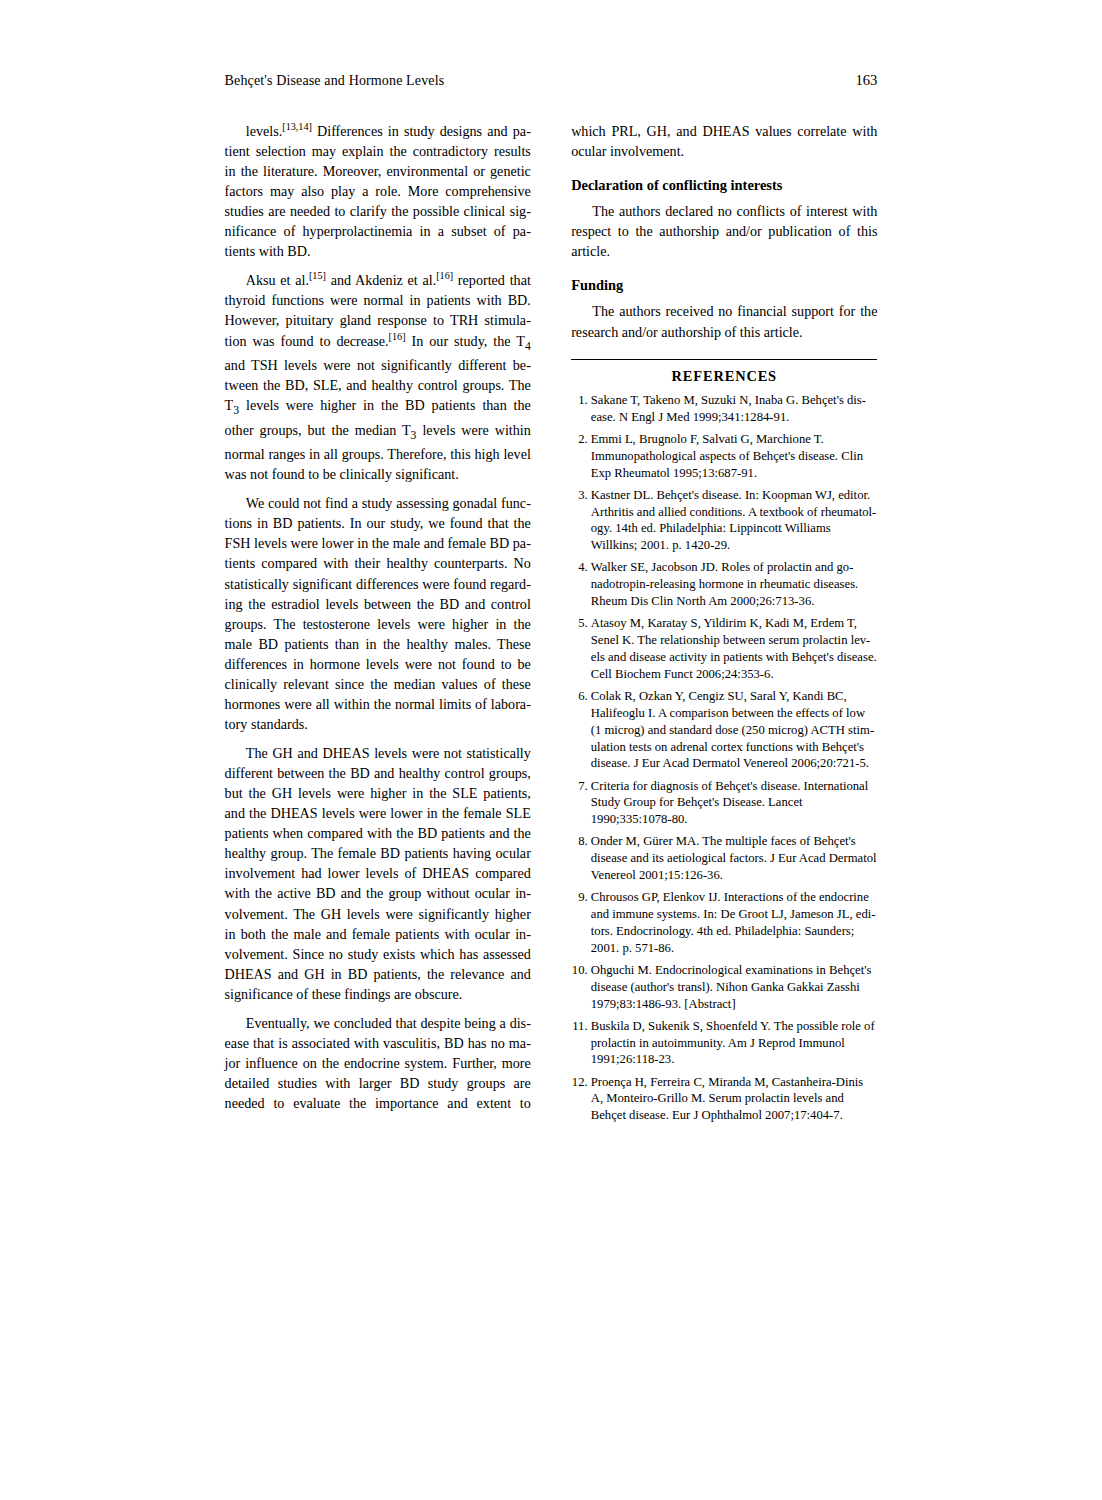Behçet's Disease and Hormone Levels 163
levels.[13,14] Differences in study designs and patient selection may explain the contradictory results in the literature. Moreover, environmental or genetic factors may also play a role. More comprehensive studies are needed to clarify the possible clinical significance of hyperprolactinemia in a subset of patients with BD.
Aksu et al.[15] and Akdeniz et al.[16] reported that thyroid functions were normal in patients with BD. However, pituitary gland response to TRH stimulation was found to decrease.[16] In our study, the T4 and TSH levels were not significantly different between the BD, SLE, and healthy control groups. The T3 levels were higher in the BD patients than the other groups, but the median T3 levels were within normal ranges in all groups. Therefore, this high level was not found to be clinically significant.
We could not find a study assessing gonadal functions in BD patients. In our study, we found that the FSH levels were lower in the male and female BD patients compared with their healthy counterparts. No statistically significant differences were found regarding the estradiol levels between the BD and control groups. The testosterone levels were higher in the male BD patients than in the healthy males. These differences in hormone levels were not found to be clinically relevant since the median values of these hormones were all within the normal limits of laboratory standards.
The GH and DHEAS levels were not statistically different between the BD and healthy control groups, but the GH levels were higher in the SLE patients, and the DHEAS levels were lower in the female SLE patients when compared with the BD patients and the healthy group. The female BD patients having ocular involvement had lower levels of DHEAS compared with the active BD and the group without ocular involvement. The GH levels were significantly higher in both the male and female patients with ocular involvement. Since no study exists which has assessed DHEAS and GH in BD patients, the relevance and significance of these findings are obscure.
Eventually, we concluded that despite being a disease that is associated with vasculitis, BD has no major influence on the endocrine system. Further, more detailed studies with larger BD study groups are needed to evaluate the importance and extent to which PRL, GH, and DHEAS values correlate with ocular involvement.
Declaration of conflicting interests
The authors declared no conflicts of interest with respect to the authorship and/or publication of this article.
Funding
The authors received no financial support for the research and/or authorship of this article.
REFERENCES
Sakane T, Takeno M, Suzuki N, Inaba G. Behçet's disease. N Engl J Med 1999;341:1284-91.
Emmi L, Brugnolo F, Salvati G, Marchione T. Immunopathological aspects of Behçet's disease. Clin Exp Rheumatol 1995;13:687-91.
Kastner DL. Behçet's disease. In: Koopman WJ, editor. Arthritis and allied conditions. A textbook of rheumatology. 14th ed. Philadelphia: Lippincott Williams Willkins; 2001. p. 1420-29.
Walker SE, Jacobson JD. Roles of prolactin and gonadotropin-releasing hormone in rheumatic diseases. Rheum Dis Clin North Am 2000;26:713-36.
Atasoy M, Karatay S, Yildirim K, Kadi M, Erdem T, Senel K. The relationship between serum prolactin levels and disease activity in patients with Behçet's disease. Cell Biochem Funct 2006;24:353-6.
Colak R, Ozkan Y, Cengiz SU, Saral Y, Kandi BC, Halifeoglu I. A comparison between the effects of low (1 microg) and standard dose (250 microg) ACTH stimulation tests on adrenal cortex functions with Behçet's disease. J Eur Acad Dermatol Venereol 2006;20:721-5.
Criteria for diagnosis of Behçet's disease. International Study Group for Behçet's Disease. Lancet 1990;335:1078-80.
Onder M, Gürer MA. The multiple faces of Behçet's disease and its aetiological factors. J Eur Acad Dermatol Venereol 2001;15:126-36.
Chrousos GP, Elenkov IJ. Interactions of the endocrine and immune systems. In: De Groot LJ, Jameson JL, editors. Endocrinology. 4th ed. Philadelphia: Saunders; 2001. p. 571-86.
Ohguchi M. Endocrinological examinations in Behçet's disease (author's transl). Nihon Ganka Gakkai Zasshi 1979;83:1486-93. [Abstract]
Buskila D, Sukenik S, Shoenfeld Y. The possible role of prolactin in autoimmunity. Am J Reprod Immunol 1991;26:118-23.
Proença H, Ferreira C, Miranda M, Castanheira-Dinis A, Monteiro-Grillo M. Serum prolactin levels and Behçet disease. Eur J Ophthalmol 2007;17:404-7.